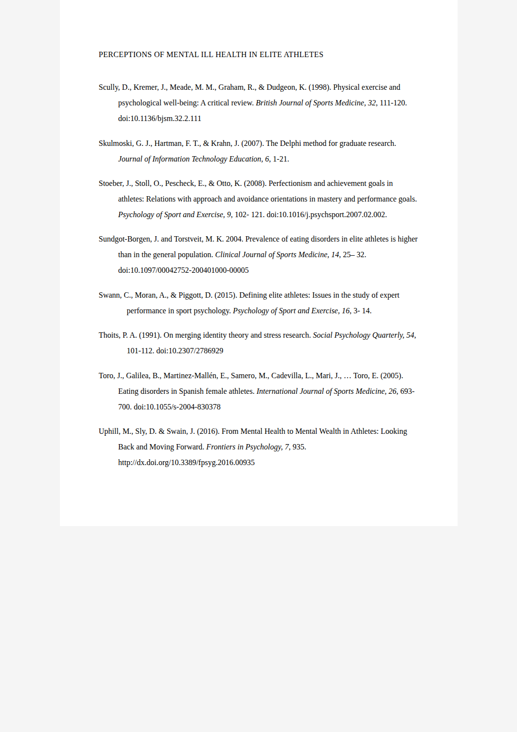Perceptions of Mental Ill Health in Elite Athletes
Scully, D., Kremer, J., Meade, M. M., Graham, R., & Dudgeon, K. (1998). Physical exercise and psychological well-being: A critical review. British Journal of Sports Medicine, 32, 111-120. doi:10.1136/bjsm.32.2.111
Skulmoski, G. J., Hartman, F. T., & Krahn, J. (2007). The Delphi method for graduate research. Journal of Information Technology Education, 6, 1-21.
Stoeber, J., Stoll, O., Pescheck, E., & Otto, K. (2008). Perfectionism and achievement goals in athletes: Relations with approach and avoidance orientations in mastery and performance goals. Psychology of Sport and Exercise, 9, 102- 121. doi:10.1016/j.psychsport.2007.02.002.
Sundgot-Borgen, J. and Torstveit, M. K. 2004. Prevalence of eating disorders in elite athletes is higher than in the general population. Clinical Journal of Sports Medicine, 14, 25– 32. doi:10.1097/00042752-200401000-00005
Swann, C., Moran, A., & Piggott, D. (2015). Defining elite athletes: Issues in the study of expert performance in sport psychology. Psychology of Sport and Exercise, 16, 3- 14.
Thoits, P. A. (1991). On merging identity theory and stress research. Social Psychology Quarterly, 54, 101-112. doi:10.2307/2786929
Toro, J., Galilea, B., Martinez-Mallén, E., Samero, M., Cadevilla, L., Mari, J., … Toro, E. (2005). Eating disorders in Spanish female athletes. International Journal of Sports Medicine, 26, 693-700. doi:10.1055/s-2004-830378
Uphill, M., Sly, D. & Swain, J. (2016). From Mental Health to Mental Wealth in Athletes: Looking Back and Moving Forward. Frontiers in Psychology, 7, 935. http://dx.doi.org/10.3389/fpsyg.2016.00935